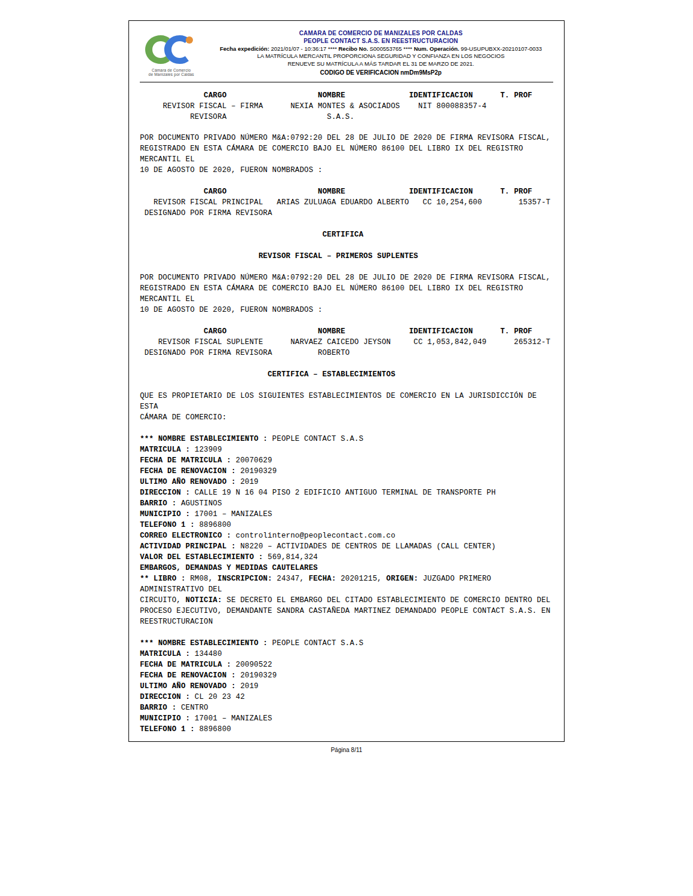Cámara de Comercio
de Manizales por Caldas
CAMARA DE COMERCIO DE MANIZALES POR CALDAS
PEOPLE CONTACT S.A.S. EN REESTRUCTURACION
Fecha expedición: 2021/01/07 - 10:36:17 **** Recibo No. S000553765 **** Num. Operación. 99-USUPUBXX-20210107-0033
LA MATRÍCULA MERCANTIL PROPORCIONA SEGURIDAD Y CONFIANZA EN LOS NEGOCIOS
RENUEVE SU MATRÍCULA A MÁS TARDAR EL 31 DE MARZO DE 2021.
CODIGO DE VERIFICACION nmDm9MsP2p
              CARGO                    NOMBRE              IDENTIFICACION      T. PROF
     REVISOR FISCAL – FIRMA      NEXIA MONTES & ASOCIADOS    NIT 800088357-4
           REVISORA                      S.A.S.

POR DOCUMENTO PRIVADO NÚMERO M&A:0792:20 DEL 28 DE JULIO DE 2020 DE FIRMA REVISORA FISCAL,
REGISTRADO EN ESTA CÁMARA DE COMERCIO BAJO EL NÚMERO 86100 DEL LIBRO IX DEL REGISTRO MERCANTIL EL
10 DE AGOSTO DE 2020, FUERON NOMBRADOS :

              CARGO                    NOMBRE              IDENTIFICACION      T. PROF
   REVISOR FISCAL PRINCIPAL   ARIAS ZULUAGA EDUARDO ALBERTO   CC 10,254,600        15357-T
 DESIGNADO POR FIRMA REVISORA

                                        CERTIFICA

                          REVISOR FISCAL – PRIMEROS SUPLENTES

POR DOCUMENTO PRIVADO NÚMERO M&A:0792:20 DEL 28 DE JULIO DE 2020 DE FIRMA REVISORA FISCAL,
REGISTRADO EN ESTA CÁMARA DE COMERCIO BAJO EL NÚMERO 86100 DEL LIBRO IX DEL REGISTRO MERCANTIL EL
10 DE AGOSTO DE 2020, FUERON NOMBRADOS :

              CARGO                    NOMBRE              IDENTIFICACION      T. PROF
    REVISOR FISCAL SUPLENTE      NARVAEZ CAICEDO JEYSON     CC 1,053,842,049      265312-T
 DESIGNADO POR FIRMA REVISORA          ROBERTO

                            CERTIFICA – ESTABLECIMIENTOS

QUE ES PROPIETARIO DE LOS SIGUIENTES ESTABLECIMIENTOS DE COMERCIO EN LA JURISDICCIÓN DE ESTA
CÁMARA DE COMERCIO:

*** NOMBRE ESTABLECIMIENTO : PEOPLE CONTACT S.A.S
MATRICULA : 123909
FECHA DE MATRICULA : 20070629
FECHA DE RENOVACION : 20190329
ULTIMO AÑO RENOVADO : 2019
DIRECCION : CALLE 19 N 16 04 PISO 2 EDIFICIO ANTIGUO TERMINAL DE TRANSPORTE PH
BARRIO : AGUSTINOS
MUNICIPIO : 17001 – MANIZALES
TELEFONO 1 : 8896800
CORREO ELECTRONICO : controlinterno@peoplecontact.com.co
ACTIVIDAD PRINCIPAL : N8220 – ACTIVIDADES DE CENTROS DE LLAMADAS (CALL CENTER)
VALOR DEL ESTABLECIMIENTO : 569,814,324
EMBARGOS, DEMANDAS Y MEDIDAS CAUTELARES
** LIBRO : RM08, INSCRIPCION: 24347, FECHA: 20201215, ORIGEN: JUZGADO PRIMERO ADMINISTRATIVO DEL
CIRCUITO, NOTICIA: SE DECRETO EL EMBARGO DEL CITADO ESTABLECIMIENTO DE COMERCIO DENTRO DEL
PROCESO EJECUTIVO, DEMANDANTE SANDRA CASTAÑEDA MARTINEZ DEMANDADO PEOPLE CONTACT S.A.S. EN
REESTRUCTURACION

*** NOMBRE ESTABLECIMIENTO : PEOPLE CONTACT S.A.S
MATRICULA : 134480
FECHA DE MATRICULA : 20090522
FECHA DE RENOVACION : 20190329
ULTIMO AÑO RENOVADO : 2019
DIRECCION : CL 20 23 42
BARRIO : CENTRO
MUNICIPIO : 17001 – MANIZALES
TELEFONO 1 : 8896800
Página 8/11